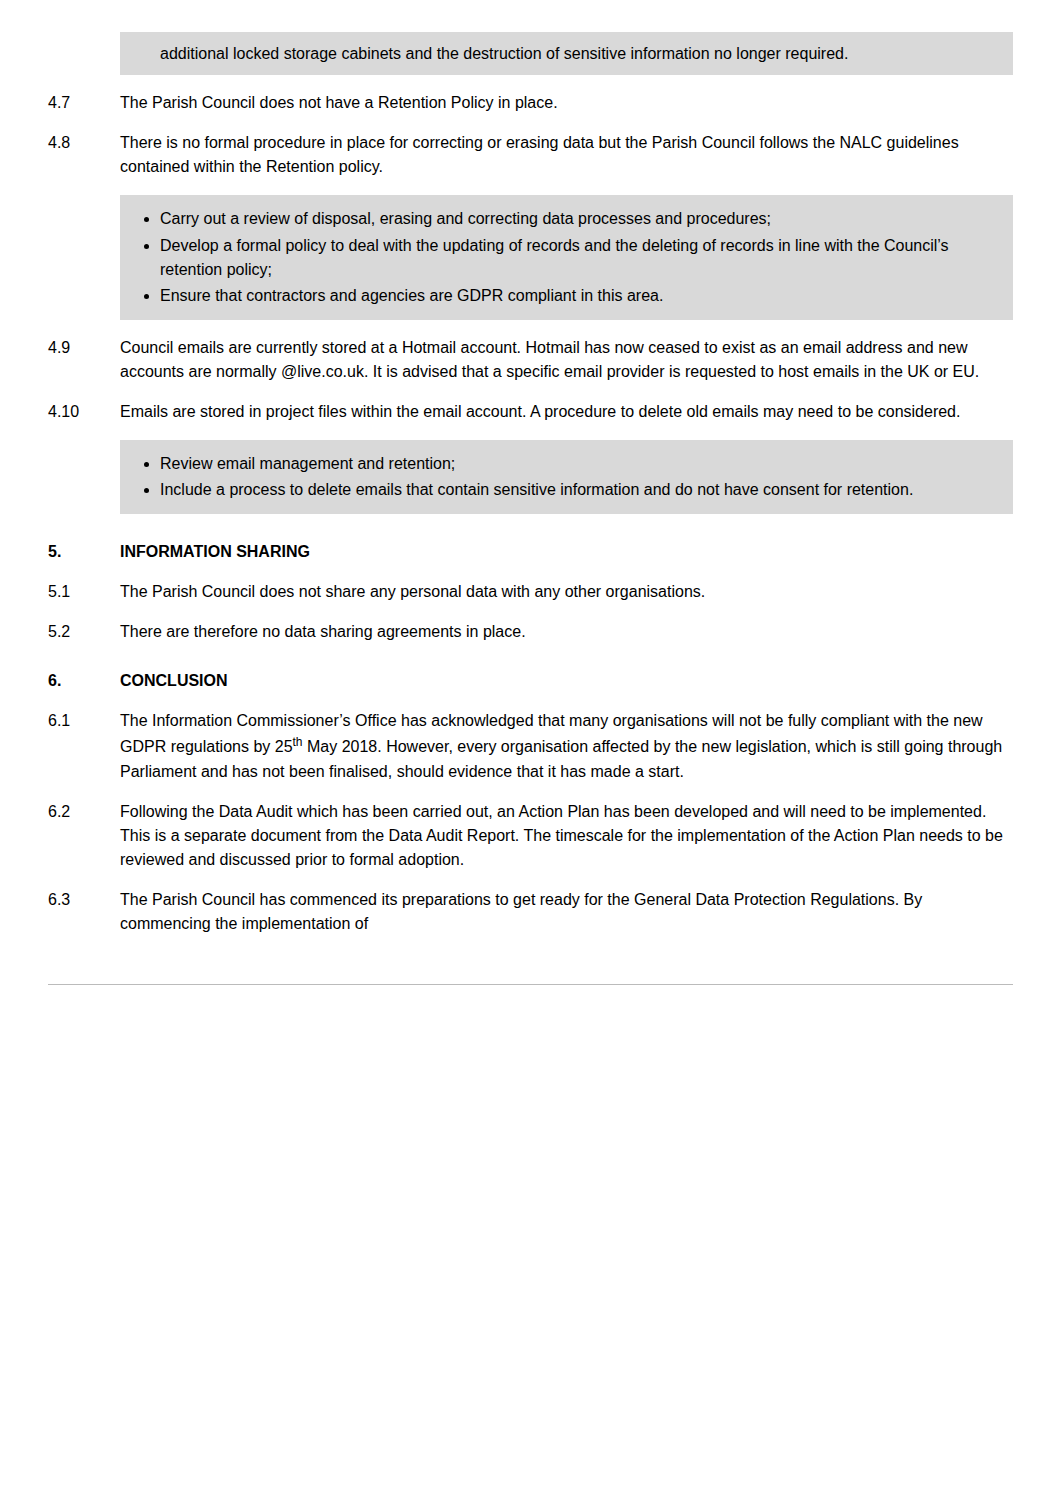additional locked storage cabinets and the destruction of sensitive information no longer required.
4.7
The Parish Council does not have a Retention Policy in place.
4.8
There is no formal procedure in place for correcting or erasing data but the Parish Council follows the NALC guidelines contained within the Retention policy.
Carry out a review of disposal, erasing and correcting data processes and procedures;
Develop a formal policy to deal with the updating of records and the deleting of records in line with the Council’s retention policy;
Ensure that contractors and agencies are GDPR compliant in this area.
4.9
Council emails are currently stored at a Hotmail account. Hotmail has now ceased to exist as an email address and new accounts are normally @live.co.uk. It is advised that a specific email provider is requested to host emails in the UK or EU.
4.10
Emails are stored in project files within the email account. A procedure to delete old emails may need to be considered.
Review email management and retention;
Include a process to delete emails that contain sensitive information and do not have consent for retention.
5. INFORMATION SHARING
5.1
The Parish Council does not share any personal data with any other organisations.
5.2
There are therefore no data sharing agreements in place.
6. CONCLUSION
6.1
The Information Commissioner’s Office has acknowledged that many organisations will not be fully compliant with the new GDPR regulations by 25th May 2018. However, every organisation affected by the new legislation, which is still going through Parliament and has not been finalised, should evidence that it has made a start.
6.2
Following the Data Audit which has been carried out, an Action Plan has been developed and will need to be implemented. This is a separate document from the Data Audit Report. The timescale for the implementation of the Action Plan needs to be reviewed and discussed prior to formal adoption.
6.3
The Parish Council has commenced its preparations to get ready for the General Data Protection Regulations. By commencing the implementation of